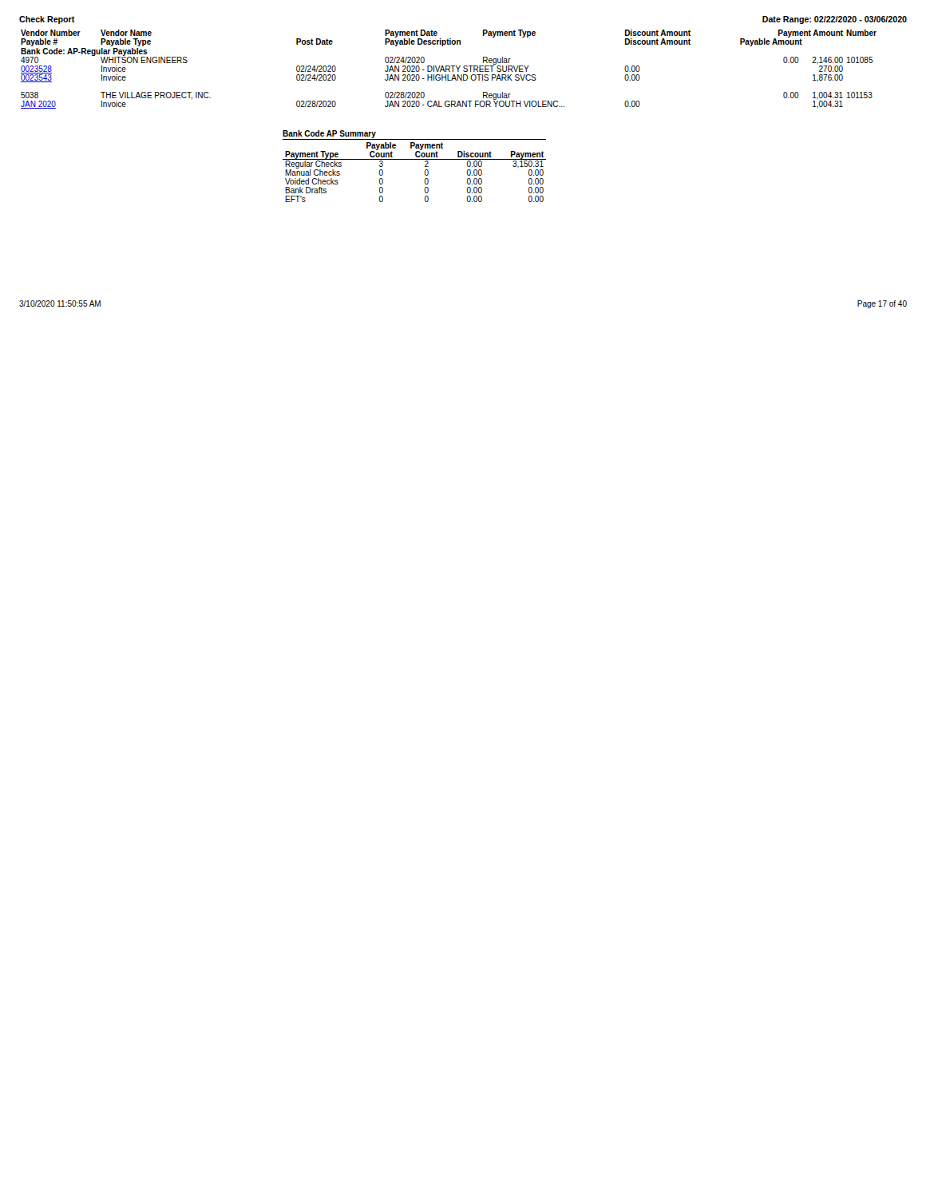Check Report Date Range: 02/22/2020 - 03/06/2020
| Vendor Number | Vendor Name | | Payment Date | Payment Type | Discount Amount | Payment Amount | Number |
| --- | --- | --- | --- | --- | --- | --- | --- |
| Payable # | Payable Type | Post Date | Payable Description | Discount Amount | Payable Amount |
| Bank Code: AP-Regular Payables |
| 4970 | WHITSON ENGINEERS | | 02/24/2020 | Regular | | 0.00 2,146.00 | 101085 |
| 0023528 | Invoice | 02/24/2020 | JAN 2020 - DIVARTY STREET SURVEY | 0.00 | 270.00 | |
| 0023543 | Invoice | 02/24/2020 | JAN 2020 - HIGHLAND OTIS PARK SVCS | 0.00 | 1,876.00 | |
| 5038 | THE VILLAGE PROJECT, INC. | | 02/28/2020 | Regular | | 0.00 1,004.31 | 101153 |
| JAN 2020 | Invoice | 02/28/2020 | JAN 2020 - CAL GRANT FOR YOUTH VIOLENC... | 0.00 | 1,004.31 | |
Bank Code AP Summary
| | Payable | Payment | | |
| Payment Type | Count | Count | Discount | Payment |
| Regular Checks | 3 | 2 | 0.00 | 3,150.31 |
| Manual Checks | 0 | 0 | 0.00 | 0.00 |
| Voided Checks | 0 | 0 | 0.00 | 0.00 |
| Bank Drafts | 0 | 0 | 0.00 | 0.00 |
| EFT's | 0 | 0 | 0.00 | 0.00 |
3/10/2020 11:50:55 AM Page 17 of 40